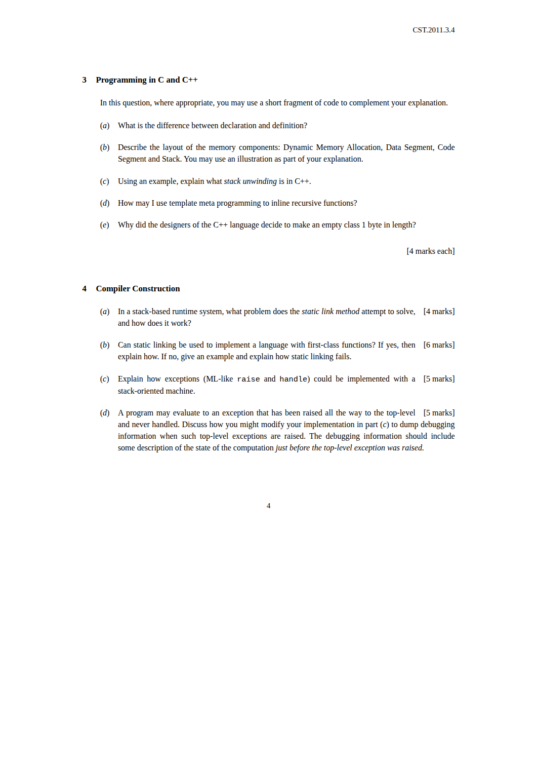CST.2011.3.4
3 Programming in C and C++
In this question, where appropriate, you may use a short fragment of code to complement your explanation.
(a) What is the difference between declaration and definition?
(b) Describe the layout of the memory components: Dynamic Memory Allocation, Data Segment, Code Segment and Stack. You may use an illustration as part of your explanation.
(c) Using an example, explain what stack unwinding is in C++.
(d) How may I use template meta programming to inline recursive functions?
(e) Why did the designers of the C++ language decide to make an empty class 1 byte in length?
[4 marks each]
4 Compiler Construction
(a)[4 marks] In a stack-based runtime system, what problem does the static link method attempt to solve, and how does it work?
(b)[6 marks] Can static linking be used to implement a language with first-class functions? If yes, then explain how. If no, give an example and explain how static linking fails.
(c)[5 marks] Explain how exceptions (ML-like raise and handle) could be implemented with a stack-oriented machine.
(d)[5 marks] A program may evaluate to an exception that has been raised all the way to the top-level and never handled. Discuss how you might modify your implementation in part (c) to dump debugging information when such top-level exceptions are raised. The debugging information should include some description of the state of the computation just before the top-level exception was raised.
4